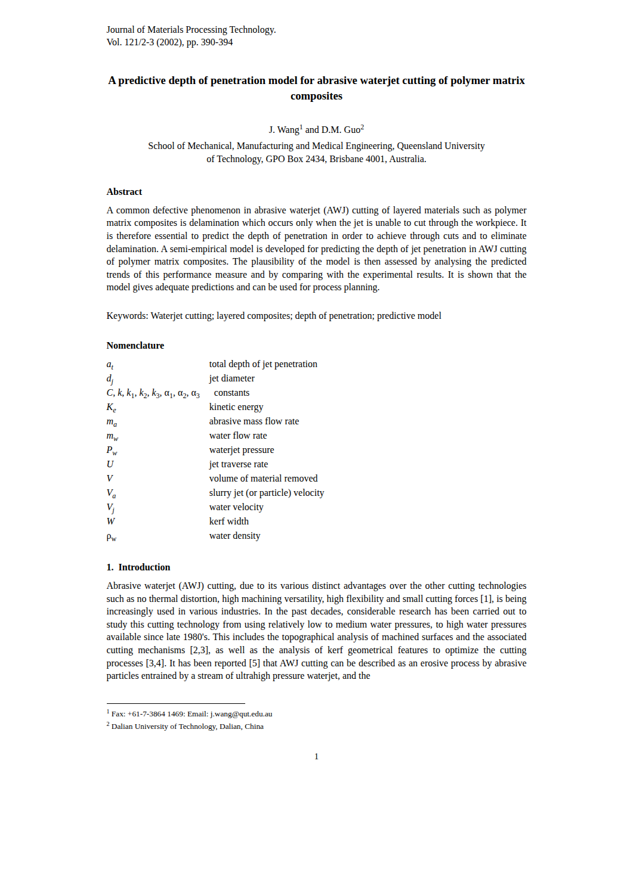Journal of Materials Processing Technology.
Vol. 121/2-3 (2002), pp. 390-394
A predictive depth of penetration model for abrasive waterjet cutting of polymer matrix composites
J. Wang1 and D.M. Guo2
School of Mechanical, Manufacturing and Medical Engineering, Queensland University
of Technology, GPO Box 2434, Brisbane 4001, Australia.
Abstract
A common defective phenomenon in abrasive waterjet (AWJ) cutting of layered materials such as polymer matrix composites is delamination which occurs only when the jet is unable to cut through the workpiece. It is therefore essential to predict the depth of penetration in order to achieve through cuts and to eliminate delamination. A semi-empirical model is developed for predicting the depth of jet penetration in AWJ cutting of polymer matrix composites. The plausibility of the model is then assessed by analysing the predicted trends of this performance measure and by comparing with the experimental results. It is shown that the model gives adequate predictions and can be used for process planning.
Keywords: Waterjet cutting; layered composites; depth of penetration; predictive model
Nomenclature
| a t | total depth of jet penetration |
| d j | jet diameter |
| C , k , k 1 , k 2 , k 3 , α 1 , α 2 , α 3 | constants |
| K e | kinetic energy |
| m a | abrasive mass flow rate |
| m w | water flow rate |
| P w | waterjet pressure |
| U | jet traverse rate |
| V | volume of material removed |
| V a | slurry jet (or particle) velocity |
| V j | water velocity |
| W | kerf width |
| ρ w | water density |
1. Introduction
Abrasive waterjet (AWJ) cutting, due to its various distinct advantages over the other cutting technologies such as no thermal distortion, high machining versatility, high flexibility and small cutting forces [1], is being increasingly used in various industries. In the past decades, considerable research has been carried out to study this cutting technology from using relatively low to medium water pressures, to high water pressures available since late 1980's. This includes the topographical analysis of machined surfaces and the associated cutting mechanisms [2,3], as well as the analysis of kerf geometrical features to optimize the cutting processes [3,4]. It has been reported [5] that AWJ cutting can be described as an erosive process by abrasive particles entrained by a stream of ultrahigh pressure waterjet, and the
1 Fax: +61-7-3864 1469: Email: j.wang@qut.edu.au
2 Dalian University of Technology, Dalian, China
1